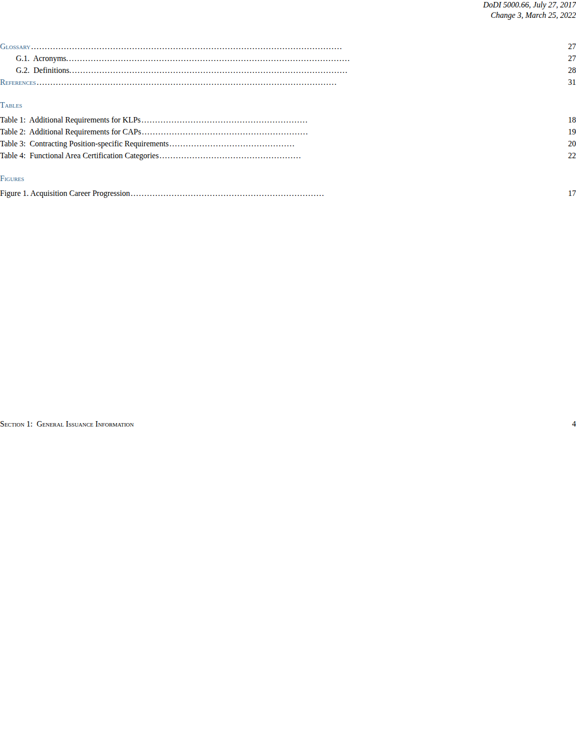DoDI 5000.66, July 27, 2017
Change 3, March 25, 2022
Glossary .................................................................................................................. 27
G.1. Acronyms. ....................................................................................................... 27
G.2. Definitions. ..................................................................................................... 28
References .............................................................................................................. 31
Tables
Table 1: Additional Requirements for KLPs ............................................................. 18
Table 2: Additional Requirements for CAPs ............................................................. 19
Table 3: Contracting Position-specific Requirements .............................................. 20
Table 4: Functional Area Certification Categories .................................................... 22
Figures
Figure 1. Acquisition Career Progression ....................................................................... 17
Section 1: General Issuance Information 4